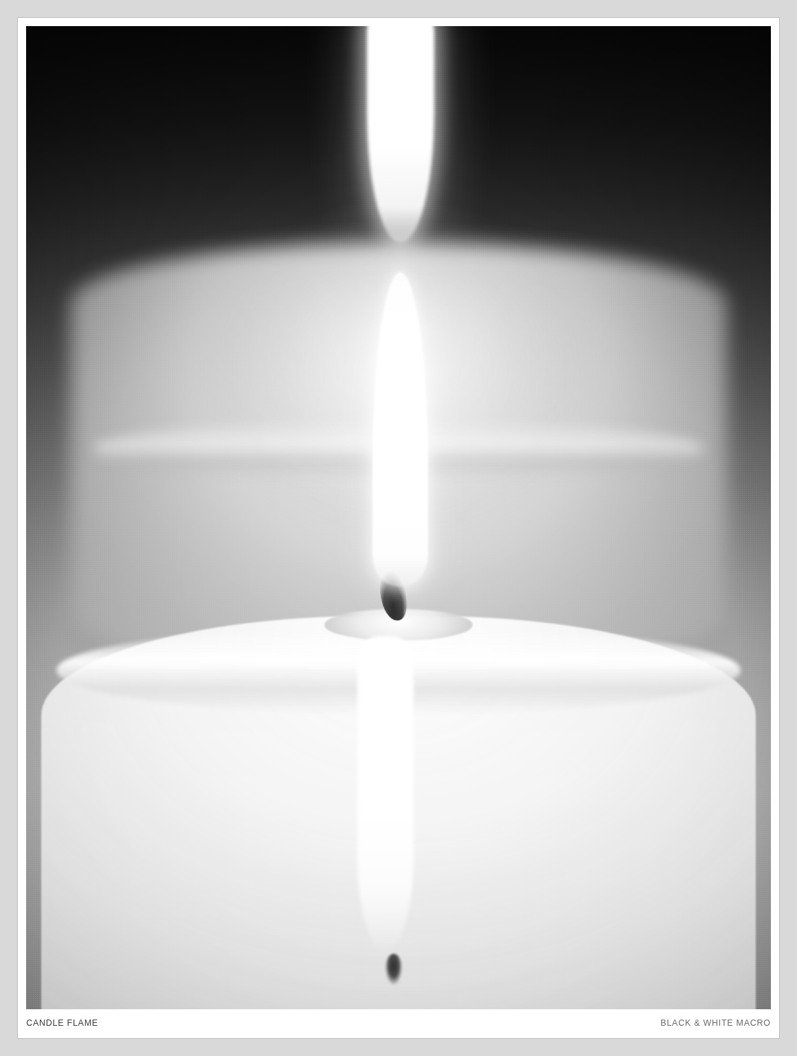Candle Flame Black & White Macro